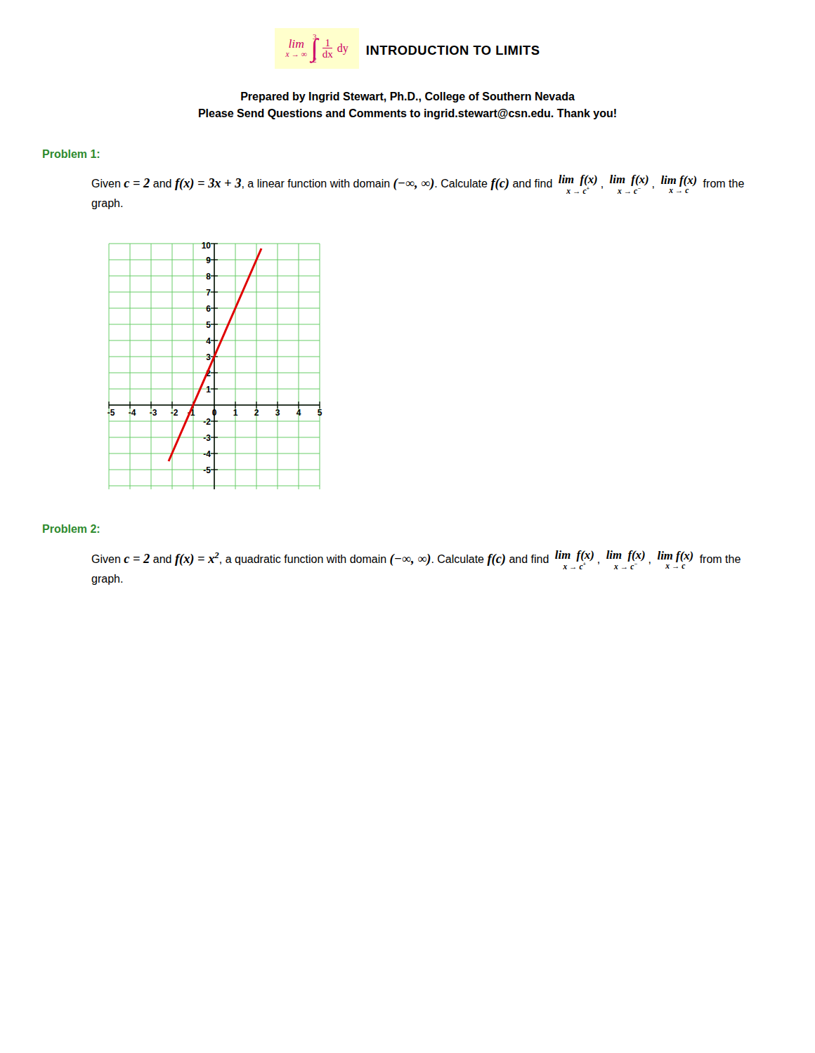limx → ∞ 3∫2 1 dx dy
INTRODUCTION TO LIMITS
Prepared by Ingrid Stewart, Ph.D., College of Southern Nevada
Please Send Questions and Comments to ingrid.stewart@csn.edu. Thank you!
Problem 1:
Given c = 2 and f(x) = 3x + 3, a linear function with domain (−∞, ∞). Calculate f(c) and find lim f(x) x → c+, lim f(x) x → c−, lim f(x) x → c from the graph.
10 9 8 7 6 5 4 3 2 1 -2 -3 -4 -5 -5 -4 -3 -2 -1 0 1 2 3 4 5
Problem 2:
Given c = 2 and f(x) = x2, a quadratic function with domain (−∞, ∞). Calculate f(c) and find lim f(x) x → c+, lim f(x) x → c−, lim f(x) x → c from the graph.